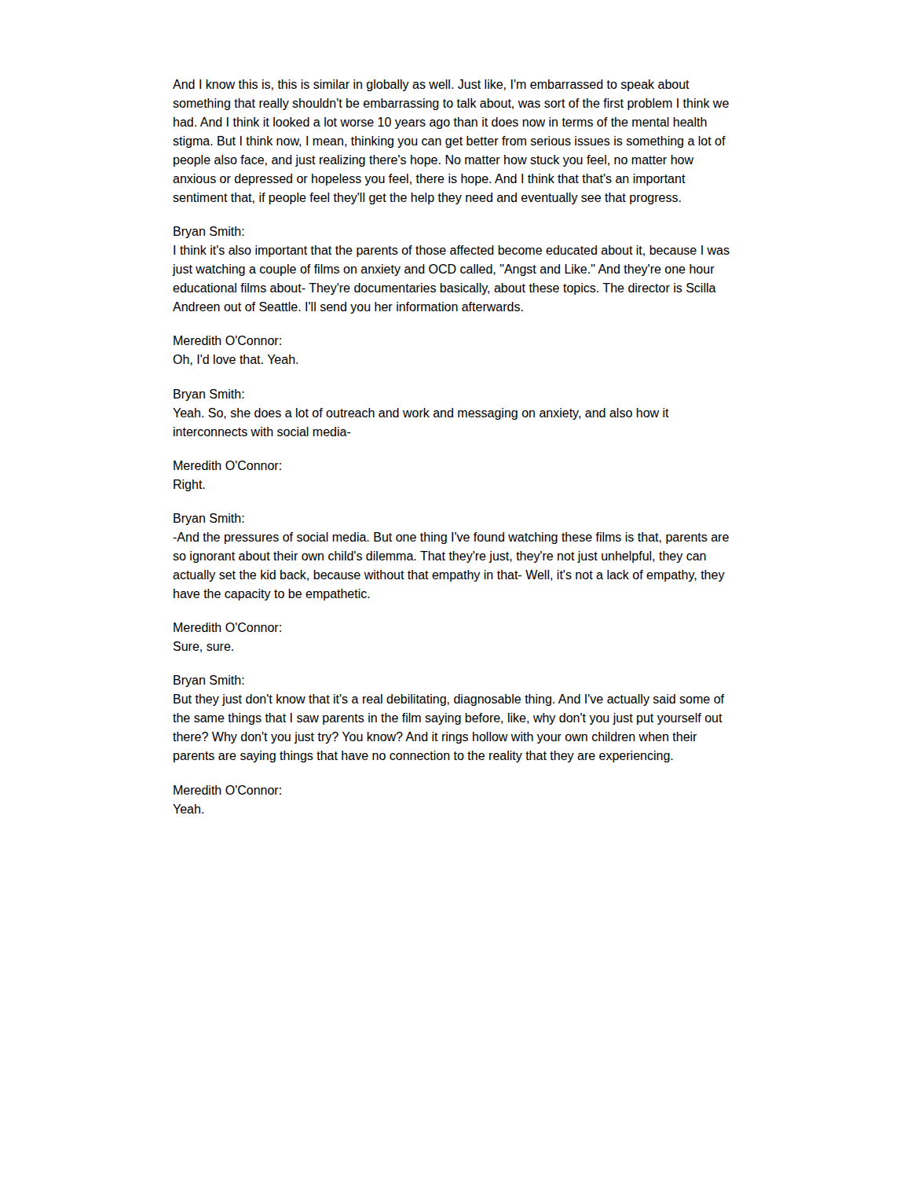And I know this is, this is similar in globally as well. Just like, I'm embarrassed to speak about something that really shouldn't be embarrassing to talk about, was sort of the first problem I think we had. And I think it looked a lot worse 10 years ago than it does now in terms of the mental health stigma. But I think now, I mean, thinking you can get better from serious issues is something a lot of people also face, and just realizing there's hope. No matter how stuck you feel, no matter how anxious or depressed or hopeless you feel, there is hope. And I think that that's an important sentiment that, if people feel they'll get the help they need and eventually see that progress.
Bryan Smith:
I think it's also important that the parents of those affected become educated about it, because I was just watching a couple of films on anxiety and OCD called, "Angst and Like." And they're one hour educational films about- They're documentaries basically, about these topics. The director is Scilla Andreen out of Seattle. I'll send you her information afterwards.
Meredith O'Connor:
Oh, I'd love that. Yeah.
Bryan Smith:
Yeah. So, she does a lot of outreach and work and messaging on anxiety, and also how it interconnects with social media-
Meredith O'Connor:
Right.
Bryan Smith:
-And the pressures of social media. But one thing I've found watching these films is that, parents are so ignorant about their own child's dilemma. That they're just, they're not just unhelpful, they can actually set the kid back, because without that empathy in that- Well, it's not a lack of empathy, they have the capacity to be empathetic.
Meredith O'Connor:
Sure, sure.
Bryan Smith:
But they just don't know that it's a real debilitating, diagnosable thing. And I've actually said some of the same things that I saw parents in the film saying before, like, why don't you just put yourself out there? Why don't you just try? You know? And it rings hollow with your own children when their parents are saying things that have no connection to the reality that they are experiencing.
Meredith O'Connor:
Yeah.